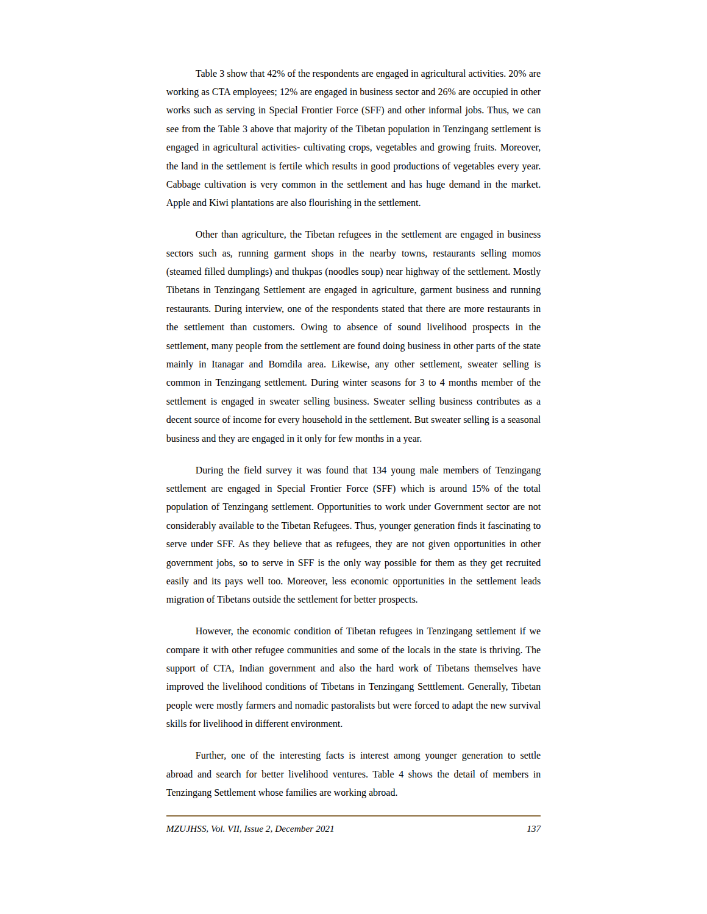Table 3 show that 42% of the respondents are engaged in agricultural activities. 20% are working as CTA employees; 12% are engaged in business sector and 26% are occupied in other works such as serving in Special Frontier Force (SFF) and other informal jobs. Thus, we can see from the Table 3 above that majority of the Tibetan population in Tenzingang settlement is engaged in agricultural activities- cultivating crops, vegetables and growing fruits. Moreover, the land in the settlement is fertile which results in good productions of vegetables every year. Cabbage cultivation is very common in the settlement and has huge demand in the market. Apple and Kiwi plantations are also flourishing in the settlement.
Other than agriculture, the Tibetan refugees in the settlement are engaged in business sectors such as, running garment shops in the nearby towns, restaurants selling momos (steamed filled dumplings) and thukpas (noodles soup) near highway of the settlement. Mostly Tibetans in Tenzingang Settlement are engaged in agriculture, garment business and running restaurants. During interview, one of the respondents stated that there are more restaurants in the settlement than customers. Owing to absence of sound livelihood prospects in the settlement, many people from the settlement are found doing business in other parts of the state mainly in Itanagar and Bomdila area. Likewise, any other settlement, sweater selling is common in Tenzingang settlement. During winter seasons for 3 to 4 months member of the settlement is engaged in sweater selling business. Sweater selling business contributes as a decent source of income for every household in the settlement. But sweater selling is a seasonal business and they are engaged in it only for few months in a year.
During the field survey it was found that 134 young male members of Tenzingang settlement are engaged in Special Frontier Force (SFF) which is around 15% of the total population of Tenzingang settlement. Opportunities to work under Government sector are not considerably available to the Tibetan Refugees. Thus, younger generation finds it fascinating to serve under SFF. As they believe that as refugees, they are not given opportunities in other government jobs, so to serve in SFF is the only way possible for them as they get recruited easily and its pays well too. Moreover, less economic opportunities in the settlement leads migration of Tibetans outside the settlement for better prospects.
However, the economic condition of Tibetan refugees in Tenzingang settlement if we compare it with other refugee communities and some of the locals in the state is thriving. The support of CTA, Indian government and also the hard work of Tibetans themselves have improved the livelihood conditions of Tibetans in Tenzingang Setttlement. Generally, Tibetan people were mostly farmers and nomadic pastoralists but were forced to adapt the new survival skills for livelihood in different environment.
Further, one of the interesting facts is interest among younger generation to settle abroad and search for better livelihood ventures. Table 4 shows the detail of members in Tenzingang Settlement whose families are working abroad.
MZUJHSS, Vol. VII, Issue 2, December 2021 137